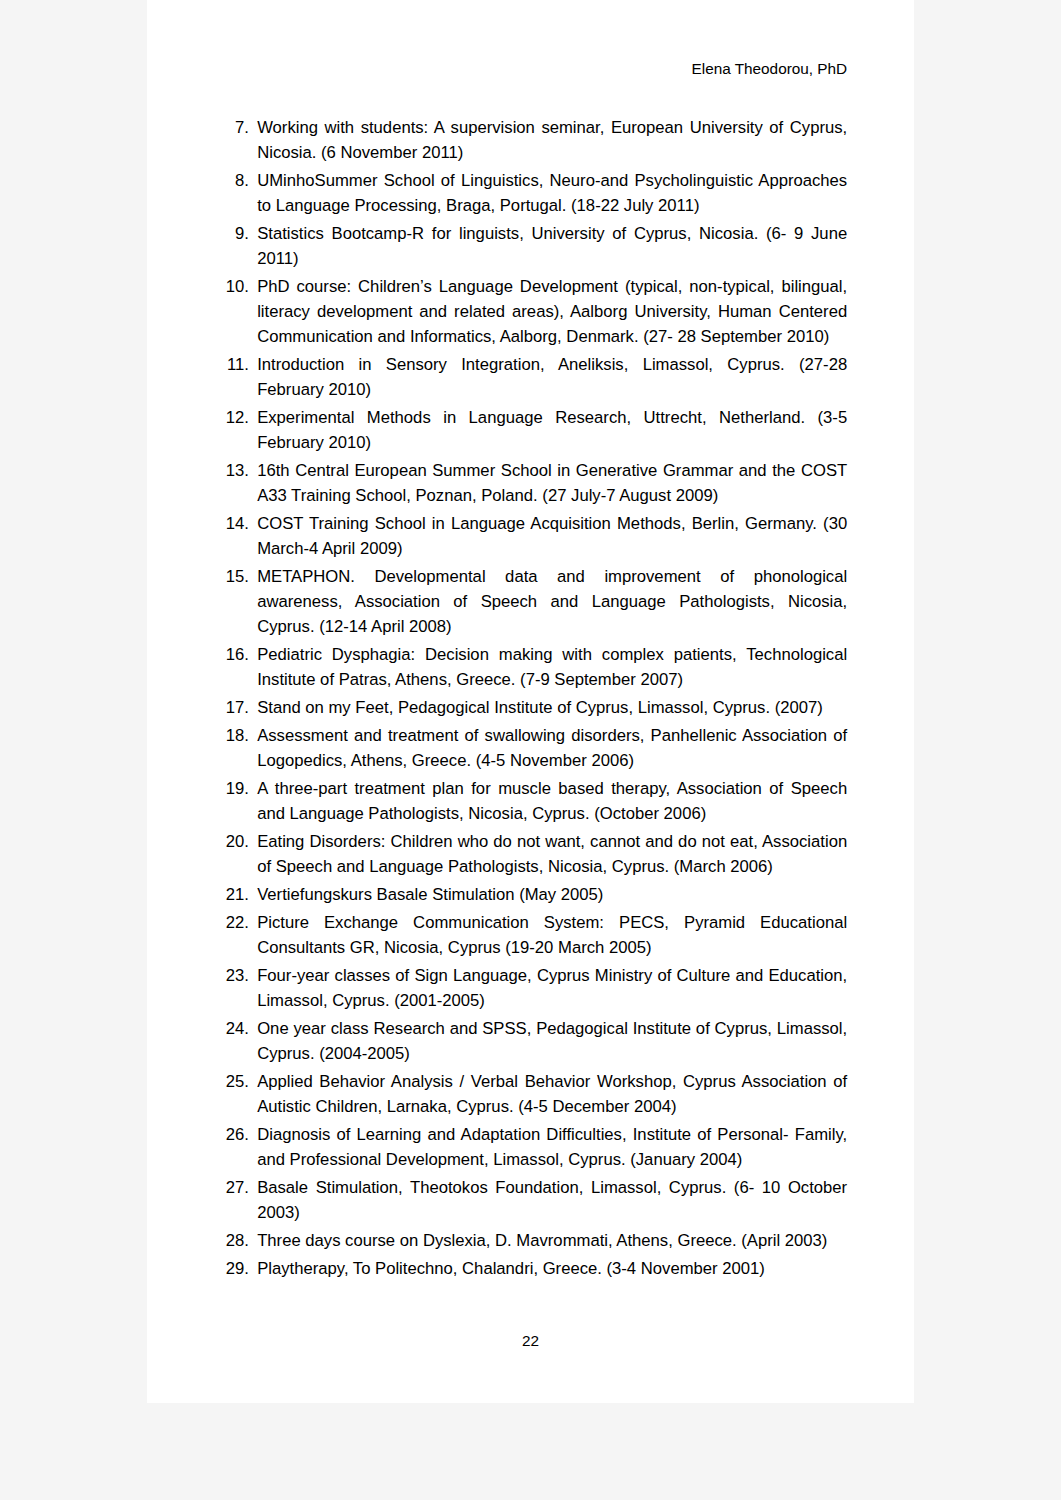Elena Theodorou, PhD
Working with students: A supervision seminar, European University of Cyprus, Nicosia. (6 November 2011)
UMinhoSummer School of Linguistics, Neuro-and Psycholinguistic Approaches to Language Processing, Braga, Portugal. (18-22 July 2011)
Statistics Bootcamp-R for linguists, University of Cyprus, Nicosia. (6- 9 June 2011)
PhD course: Children’s Language Development (typical, non-typical, bilingual, literacy development and related areas), Aalborg University, Human Centered Communication and Informatics, Aalborg, Denmark. (27- 28 September 2010)
Introduction in Sensory Integration, Aneliksis, Limassol, Cyprus. (27-28 February 2010)
Experimental Methods in Language Research, Uttrecht, Netherland. (3-5 February 2010)
16th Central European Summer School in Generative Grammar and the COST A33 Training School, Poznan, Poland. (27 July-7 August 2009)
COST Training School in Language Acquisition Methods, Berlin, Germany. (30 March-4 April 2009)
METAPHON. Developmental data and improvement of phonological awareness, Association of Speech and Language Pathologists, Nicosia, Cyprus. (12-14 April 2008)
Pediatric Dysphagia: Decision making with complex patients, Technological Institute of Patras, Athens, Greece. (7-9 September 2007)
Stand on my Feet, Pedagogical Institute of Cyprus, Limassol, Cyprus. (2007)
Assessment and treatment of swallowing disorders, Panhellenic Association of Logopedics, Athens, Greece. (4-5 November 2006)
A three-part treatment plan for muscle based therapy, Association of Speech and Language Pathologists, Nicosia, Cyprus. (October 2006)
Eating Disorders: Children who do not want, cannot and do not eat, Association of Speech and Language Pathologists, Nicosia, Cyprus. (March 2006)
Vertiefungskurs Basale Stimulation (May 2005)
Picture Exchange Communication System: PECS, Pyramid Educational Consultants GR, Nicosia, Cyprus (19-20 March 2005)
Four-year classes of Sign Language, Cyprus Ministry of Culture and Education, Limassol, Cyprus. (2001-2005)
One year class Research and SPSS, Pedagogical Institute of Cyprus, Limassol, Cyprus. (2004-2005)
Applied Behavior Analysis / Verbal Behavior Workshop, Cyprus Association of Autistic Children, Larnaka, Cyprus. (4-5 December 2004)
Diagnosis of Learning and Adaptation Difficulties, Institute of Personal- Family, and Professional Development, Limassol, Cyprus. (January 2004)
Basale Stimulation, Theotokos Foundation, Limassol, Cyprus. (6- 10 October 2003)
Three days course on Dyslexia, D. Mavrommati, Athens, Greece. (April 2003)
Playtherapy, To Politechno, Chalandri, Greece. (3-4 November 2001)
22